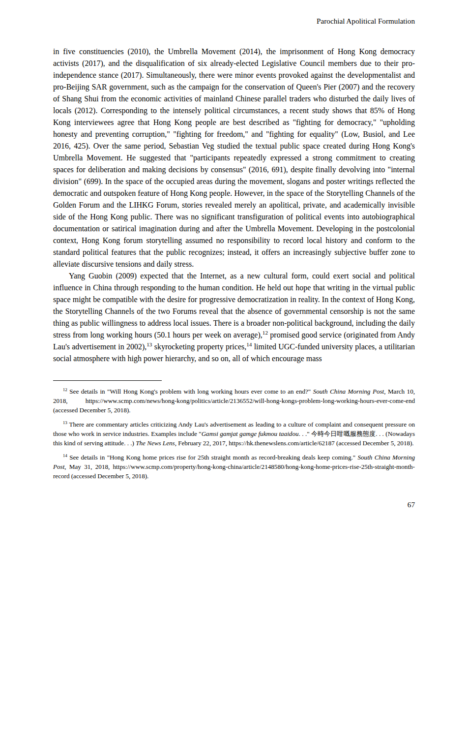Parochial Apolitical Formulation
in five constituencies (2010), the Umbrella Movement (2014), the imprisonment of Hong Kong democracy activists (2017), and the disqualification of six already-elected Legislative Council members due to their pro-independence stance (2017). Simultaneously, there were minor events provoked against the developmentalist and pro-Beijing SAR government, such as the campaign for the conservation of Queen's Pier (2007) and the recovery of Shang Shui from the economic activities of mainland Chinese parallel traders who disturbed the daily lives of locals (2012). Corresponding to the intensely political circumstances, a recent study shows that 85% of Hong Kong interviewees agree that Hong Kong people are best described as "fighting for democracy," "upholding honesty and preventing corruption," "fighting for freedom," and "fighting for equality" (Low, Busiol, and Lee 2016, 425). Over the same period, Sebastian Veg studied the textual public space created during Hong Kong's Umbrella Movement. He suggested that "participants repeatedly expressed a strong commitment to creating spaces for deliberation and making decisions by consensus" (2016, 691), despite finally devolving into "internal division" (699). In the space of the occupied areas during the movement, slogans and poster writings reflected the democratic and outspoken feature of Hong Kong people. However, in the space of the Storytelling Channels of the Golden Forum and the LIHKG Forum, stories revealed merely an apolitical, private, and academically invisible side of the Hong Kong public. There was no significant transfiguration of political events into autobiographical documentation or satirical imagination during and after the Umbrella Movement. Developing in the postcolonial context, Hong Kong forum storytelling assumed no responsibility to record local history and conform to the standard political features that the public recognizes; instead, it offers an increasingly subjective buffer zone to alleviate discursive tensions and daily stress.
Yang Guobin (2009) expected that the Internet, as a new cultural form, could exert social and political influence in China through responding to the human condition. He held out hope that writing in the virtual public space might be compatible with the desire for progressive democratization in reality. In the context of Hong Kong, the Storytelling Channels of the two Forums reveal that the absence of governmental censorship is not the same thing as public willingness to address local issues. There is a broader non-political background, including the daily stress from long working hours (50.1 hours per week on average),12 promised good service (originated from Andy Lau's advertisement in 2002),13 skyrocketing property prices,14 limited UGC-funded university places, a utilitarian social atmosphere with high power hierarchy, and so on, all of which encourage mass
12 See details in "Will Hong Kong's problem with long working hours ever come to an end?" South China Morning Post, March 10, 2018, https://www.scmp.com/news/hong-kong/politics/article/2136552/will-hong-kongs-problem-long-working-hours-ever-come-end (accessed December 5, 2018).
13 There are commentary articles criticizing Andy Lau's advertisement as leading to a culture of complaint and consequent pressure on those who work in service industries. Examples include "Gamsi gamjat gamge fukmou taaidou. . ." 今時今日咁嘅服務態度. . . (Nowadays this kind of serving attitude. . .) The News Lens, February 22, 2017, https://hk.thenewslens.com/article/62187 (accessed December 5, 2018).
14 See details in "Hong Kong home prices rise for 25th straight month as record-breaking deals keep coming." South China Morning Post, May 31, 2018, https://www.scmp.com/property/hong-kong-china/article/2148580/hong-kong-home-prices-rise-25th-straight-month-record (accessed December 5, 2018).
67